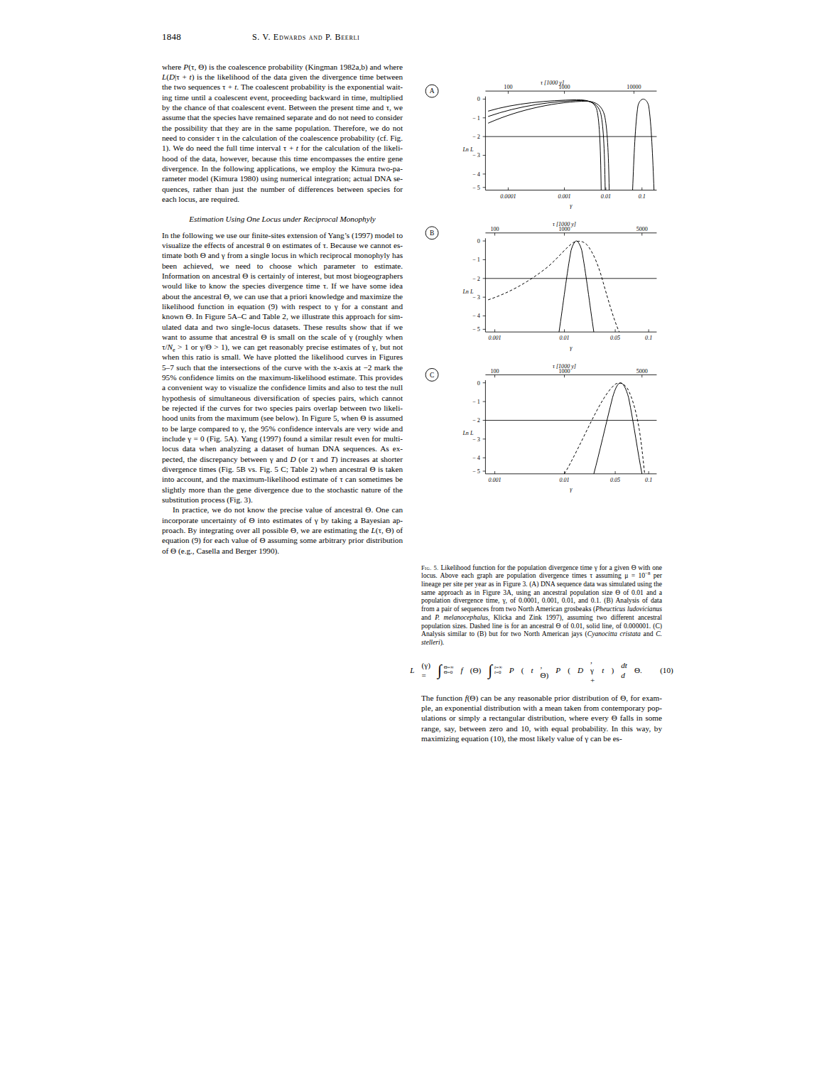1848 S. V. Edwards and P. Beerli
where P(τ, Θ) is the coalescence probability (Kingman 1982a,b) and where L(D|τ + t) is the likelihood of the data given the divergence time between the two sequences τ + t. The coalescent probability is the exponential waiting time until a coalescent event, proceeding backward in time, multiplied by the chance of that coalescent event. Between the present time and τ, we assume that the species have remained separate and do not need to consider the possibility that they are in the same population. Therefore, we do not need to consider τ in the calculation of the coalescence probability (cf. Fig. 1). We do need the full time interval τ + t for the calculation of the likelihood of the data, however, because this time encompasses the entire gene divergence. In the following applications, we employ the Kimura two-parameter model (Kimura 1980) using numerical integration; actual DNA sequences, rather than just the number of differences between species for each locus, are required.
Estimation Using One Locus under Reciprocal Monophyly
In the following we use our finite-sites extension of Yang’s (1997) model to visualize the effects of ancestral θ on estimates of τ. Because we cannot estimate both Θ and γ from a single locus in which reciprocal monophyly has been achieved, we need to choose which parameter to estimate. Information on ancestral Θ is certainly of interest, but most biogeographers would like to know the species divergence time τ. If we have some idea about the ancestral Θ, we can use that a priori knowledge and maximize the likelihood function in equation (9) with respect to γ for a constant and known Θ. In Figure 5A–C and Table 2, we illustrate this approach for simulated data and two single-locus datasets. These results show that if we want to assume that ancestral Θ is small on the scale of γ (roughly when τ/Ne > 1 or γ/Θ > 1), we can get reasonably precise estimates of γ, but not when this ratio is small. We have plotted the likelihood curves in Figures 5–7 such that the intersections of the curve with the x-axis at −2 mark the 95% confidence limits on the maximum-likelihood estimate. This provides a convenient way to visualize the confidence limits and also to test the null hypothesis of simultaneous diversification of species pairs, which cannot be rejected if the curves for two species pairs overlap between two likelihood units from the maximum (see below). In Figure 5, when Θ is assumed to be large compared to γ, the 95% confidence intervals are very wide and include γ = 0 (Fig. 5A). Yang (1997) found a similar result even for multilocus data when analyzing a dataset of human DNA sequences. As expected, the discrepancy between γ and D (or τ and T) increases at shorter divergence times (Fig. 5B vs. Fig. 5 C; Table 2) when ancestral Θ is taken into account, and the maximum-likelihood estimate of τ can sometimes be slightly more than the gene divergence due to the stochastic nature of the substitution process (Fig. 3).
In practice, we do not know the precise value of ancestral Θ. One can incorporate uncertainty of Θ into estimates of γ by taking a Bayesian approach. By integrating over all possible Θ, we are estimating the L(τ, Θ) of equation (9) for each value of Θ assuming some arbitrary prior distribution of Θ (e.g., Casella and Berger 1990).
A τ [1000 y] 100 1000 10000 0 − 1 − 2 − 3 − 4 − 5 Ln L 0.0001 0.001 0.01 0.1 γ B τ [1000 y] 100 1000 5000 0 − 1 − 2 − 3 − 4 − 5 Ln L 0.001 0.01 0.05 0.1 γ C τ [1000 y] 100 1000 5000 0 − 1 − 2 − 3 − 4 − 5 Ln L 0.001 0.01 0.05 0.1 γ
Fig. 5. Likelihood function for the population divergence time γ for a given Θ with one locus. Above each graph are population divergence times τ assuming μ = 10−8 per lineage per site per year as in Figure 3. (A) DNA sequence data was simulated using the same approach as in Figure 3A, using an ancestral population size Θ of 0.01 and a population divergence time, γ, of 0.0001, 0.001, 0.01, and 0.1. (B) Analysis of data from a pair of sequences from two North American grosbeaks (Pheucticus ludovicianus and P. melanocephalus, Klicka and Zink 1997), assuming two different ancestral population sizes. Dashed line is for an ancestral Θ of 0.01, solid line, of 0.000001. (C) Analysis similar to (B) but for two North American jays (Cyanocitta cristata and C. stelleri).
L(γ) = ∫ Θ=∞
Θ=0 f(Θ) ∫ t=∞
t=0 P(t, Θ)P(D, γ + t) dt d Θ. (10)
The function f(Θ) can be any reasonable prior distribution of Θ, for example, an exponential distribution with a mean taken from contemporary populations or simply a rectangular distribution, where every Θ falls in some range, say, between zero and 10, with equal probability. In this way, by maximizing equation (10), the most likely value of γ can be es-